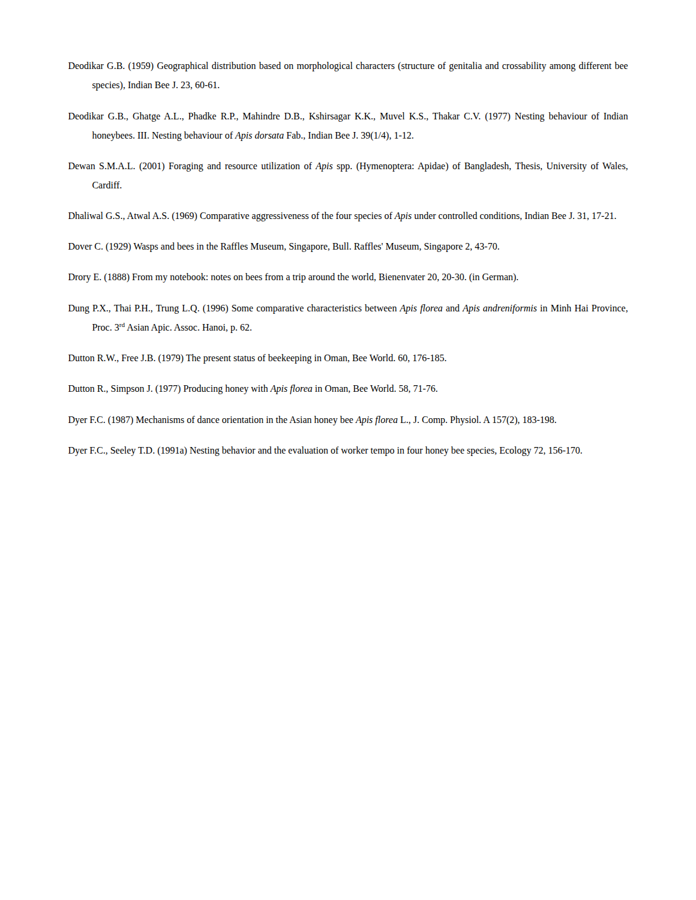Deodikar G.B. (1959) Geographical distribution based on morphological characters (structure of genitalia and crossability among different bee species), Indian Bee J. 23, 60-61.
Deodikar G.B., Ghatge A.L., Phadke R.P., Mahindre D.B., Kshirsagar K.K., Muvel K.S., Thakar C.V. (1977) Nesting behaviour of Indian honeybees. III. Nesting behaviour of Apis dorsata Fab., Indian Bee J. 39(1/4), 1-12.
Dewan S.M.A.L. (2001) Foraging and resource utilization of Apis spp. (Hymenoptera: Apidae) of Bangladesh, Thesis, University of Wales, Cardiff.
Dhaliwal G.S., Atwal A.S. (1969) Comparative aggressiveness of the four species of Apis under controlled conditions, Indian Bee J. 31, 17-21.
Dover C. (1929) Wasps and bees in the Raffles Museum, Singapore, Bull. Raffles' Museum, Singapore 2, 43-70.
Drory E. (1888) From my notebook: notes on bees from a trip around the world, Bienenvater 20, 20-30. (in German).
Dung P.X., Thai P.H., Trung L.Q. (1996) Some comparative characteristics between Apis florea and Apis andreniformis in Minh Hai Province, Proc. 3rd Asian Apic. Assoc. Hanoi, p. 62.
Dutton R.W., Free J.B. (1979) The present status of beekeeping in Oman, Bee World. 60, 176-185.
Dutton R., Simpson J. (1977) Producing honey with Apis florea in Oman, Bee World. 58, 71-76.
Dyer F.C. (1987) Mechanisms of dance orientation in the Asian honey bee Apis florea L., J. Comp. Physiol. A 157(2), 183-198.
Dyer F.C., Seeley T.D. (1991a) Nesting behavior and the evaluation of worker tempo in four honey bee species, Ecology 72, 156-170.